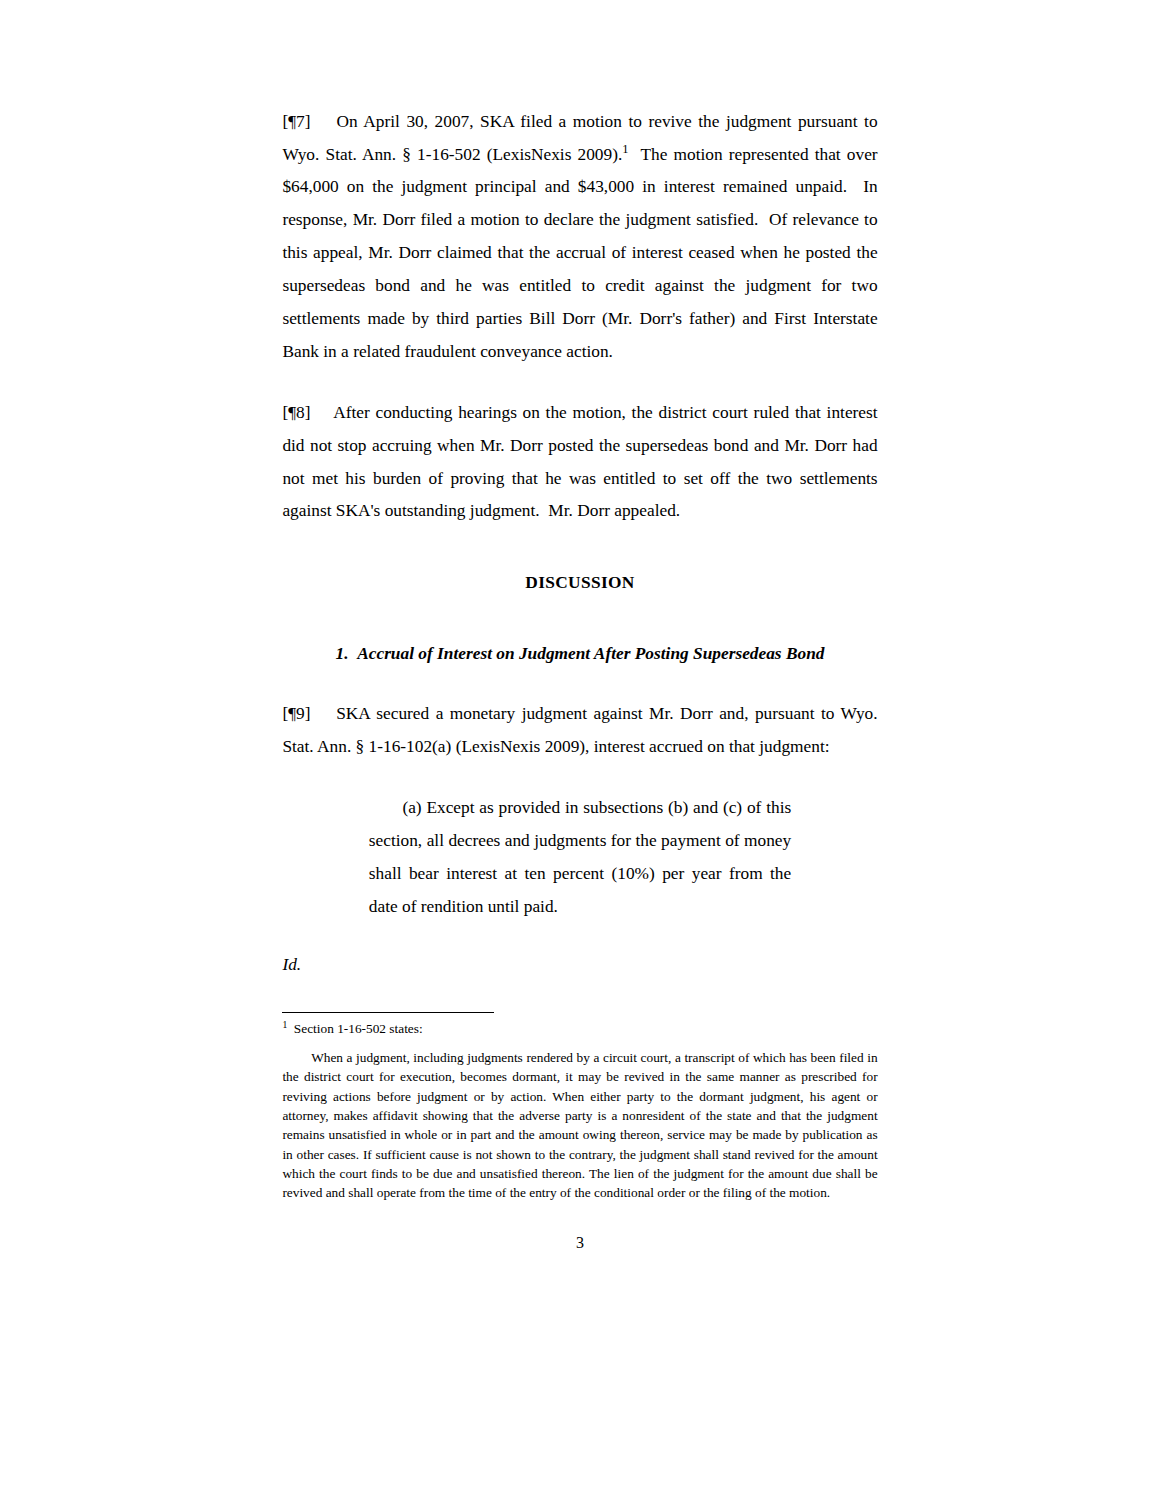[¶7] On April 30, 2007, SKA filed a motion to revive the judgment pursuant to Wyo. Stat. Ann. § 1-16-502 (LexisNexis 2009).1 The motion represented that over $64,000 on the judgment principal and $43,000 in interest remained unpaid. In response, Mr. Dorr filed a motion to declare the judgment satisfied. Of relevance to this appeal, Mr. Dorr claimed that the accrual of interest ceased when he posted the supersedeas bond and he was entitled to credit against the judgment for two settlements made by third parties Bill Dorr (Mr. Dorr's father) and First Interstate Bank in a related fraudulent conveyance action.
[¶8] After conducting hearings on the motion, the district court ruled that interest did not stop accruing when Mr. Dorr posted the supersedeas bond and Mr. Dorr had not met his burden of proving that he was entitled to set off the two settlements against SKA's outstanding judgment. Mr. Dorr appealed.
DISCUSSION
1. Accrual of Interest on Judgment After Posting Supersedeas Bond
[¶9] SKA secured a monetary judgment against Mr. Dorr and, pursuant to Wyo. Stat. Ann. § 1-16-102(a) (LexisNexis 2009), interest accrued on that judgment:
(a) Except as provided in subsections (b) and (c) of this section, all decrees and judgments for the payment of money shall bear interest at ten percent (10%) per year from the date of rendition until paid.
Id.
1 Section 1-16-502 states:
When a judgment, including judgments rendered by a circuit court, a transcript of which has been filed in the district court for execution, becomes dormant, it may be revived in the same manner as prescribed for reviving actions before judgment or by action. When either party to the dormant judgment, his agent or attorney, makes affidavit showing that the adverse party is a nonresident of the state and that the judgment remains unsatisfied in whole or in part and the amount owing thereon, service may be made by publication as in other cases. If sufficient cause is not shown to the contrary, the judgment shall stand revived for the amount which the court finds to be due and unsatisfied thereon. The lien of the judgment for the amount due shall be revived and shall operate from the time of the entry of the conditional order or the filing of the motion.
3